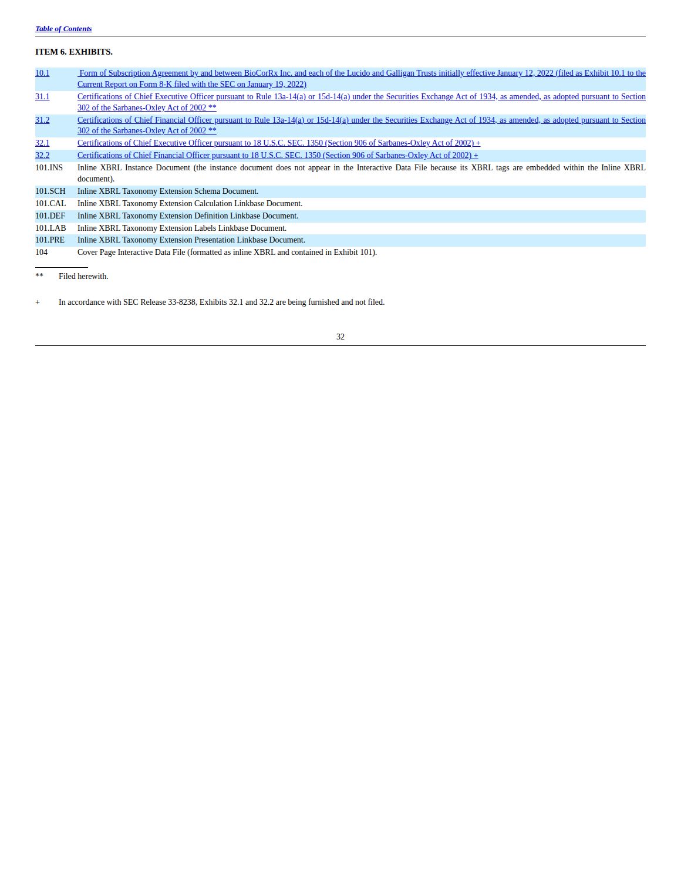Table of Contents
ITEM 6. EXHIBITS.
| 10.1 | Form of Subscription Agreement by and between BioCorRx Inc. and each of the Lucido and Galligan Trusts initially effective January 12, 2022 (filed as Exhibit 10.1 to the Current Report on Form 8-K filed with the SEC on January 19, 2022) |
| 31.1 | Certifications of Chief Executive Officer pursuant to Rule 13a-14(a) or 15d-14(a) under the Securities Exchange Act of 1934, as amended, as adopted pursuant to Section 302 of the Sarbanes-Oxley Act of 2002 ** |
| 31.2 | Certifications of Chief Financial Officer pursuant to Rule 13a-14(a) or 15d-14(a) under the Securities Exchange Act of 1934, as amended, as adopted pursuant to Section 302 of the Sarbanes-Oxley Act of 2002 ** |
| 32.1 | Certifications of Chief Executive Officer pursuant to 18 U.S.C. SEC. 1350 (Section 906 of Sarbanes-Oxley Act of 2002) + |
| 32.2 | Certifications of Chief Financial Officer pursuant to 18 U.S.C. SEC. 1350 (Section 906 of Sarbanes-Oxley Act of 2002) + |
| 101.INS | Inline XBRL Instance Document (the instance document does not appear in the Interactive Data File because its XBRL tags are embedded within the Inline XBRL document). |
| 101.SCH | Inline XBRL Taxonomy Extension Schema Document. |
| 101.CAL | Inline XBRL Taxonomy Extension Calculation Linkbase Document. |
| 101.DEF | Inline XBRL Taxonomy Extension Definition Linkbase Document. |
| 101.LAB | Inline XBRL Taxonomy Extension Labels Linkbase Document. |
| 101.PRE | Inline XBRL Taxonomy Extension Presentation Linkbase Document. |
| 104 | Cover Page Interactive Data File (formatted as inline XBRL and contained in Exhibit 101). |
| ** | Filed herewith. |
| + | In accordance with SEC Release 33-8238, Exhibits 32.1 and 32.2 are being furnished and not filed. |
32